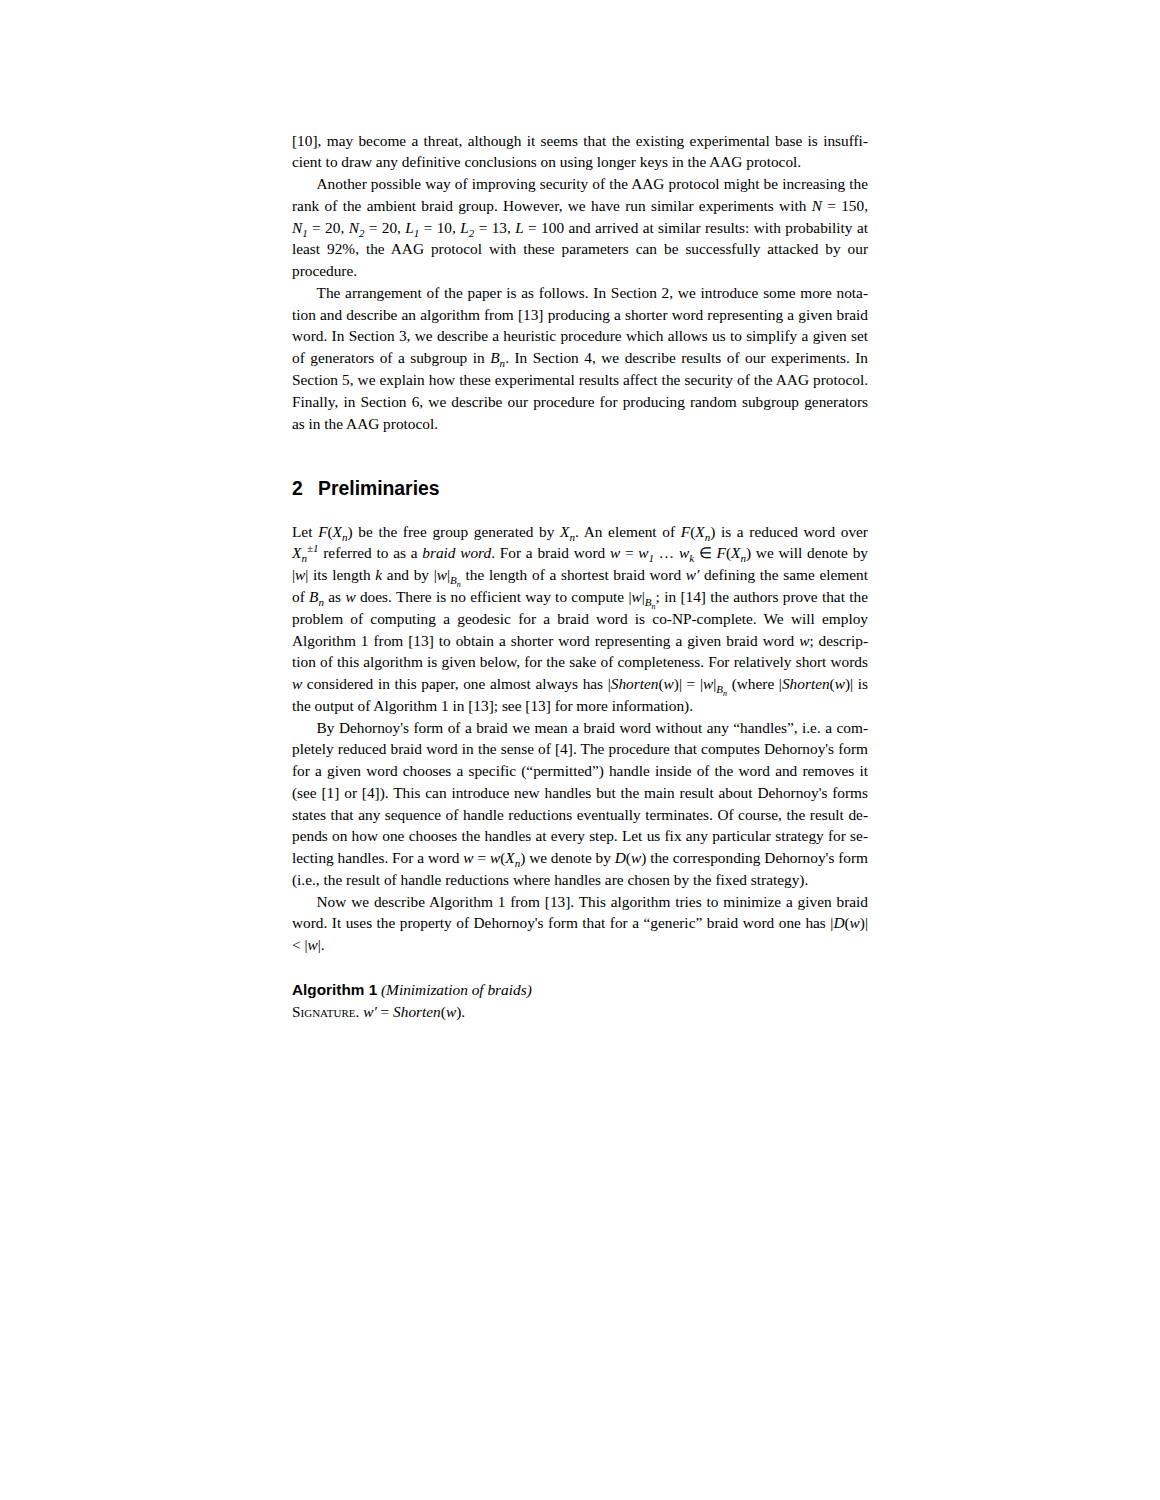[10], may become a threat, although it seems that the existing experimental base is insufficient to draw any definitive conclusions on using longer keys in the AAG protocol.
Another possible way of improving security of the AAG protocol might be increasing the rank of the ambient braid group. However, we have run similar experiments with N = 150, N1 = 20, N2 = 20, L1 = 10, L2 = 13, L = 100 and arrived at similar results: with probability at least 92%, the AAG protocol with these parameters can be successfully attacked by our procedure.
The arrangement of the paper is as follows. In Section 2, we introduce some more notation and describe an algorithm from [13] producing a shorter word representing a given braid word. In Section 3, we describe a heuristic procedure which allows us to simplify a given set of generators of a subgroup in Bn. In Section 4, we describe results of our experiments. In Section 5, we explain how these experimental results affect the security of the AAG protocol. Finally, in Section 6, we describe our procedure for producing random subgroup generators as in the AAG protocol.
2 Preliminaries
Let F(Xn) be the free group generated by Xn. An element of F(Xn) is a reduced word over Xn±1 referred to as a braid word. For a braid word w = w1 … wk ∈ F(Xn) we will denote by |w| its length k and by |w|Bn the length of a shortest braid word w′ defining the same element of Bn as w does. There is no efficient way to compute |w|Bn; in [14] the authors prove that the problem of computing a geodesic for a braid word is co-NP-complete. We will employ Algorithm 1 from [13] to obtain a shorter word representing a given braid word w; description of this algorithm is given below, for the sake of completeness. For relatively short words w considered in this paper, one almost always has |Shorten(w)| = |w|Bn (where |Shorten(w)| is the output of Algorithm 1 in [13]; see [13] for more information).
By Dehornoy's form of a braid we mean a braid word without any “handles”, i.e. a completely reduced braid word in the sense of [4]. The procedure that computes Dehornoy's form for a given word chooses a specific (“permitted”) handle inside of the word and removes it (see [1] or [4]). This can introduce new handles but the main result about Dehornoy's forms states that any sequence of handle reductions eventually terminates. Of course, the result depends on how one chooses the handles at every step. Let us fix any particular strategy for selecting handles. For a word w = w(Xn) we denote by D(w) the corresponding Dehornoy's form (i.e., the result of handle reductions where handles are chosen by the fixed strategy).
Now we describe Algorithm 1 from [13]. This algorithm tries to minimize a given braid word. It uses the property of Dehornoy's form that for a “generic” braid word one has |D(w)| < |w|.
Algorithm 1 (Minimization of braids)
Signature. w′ = Shorten(w).